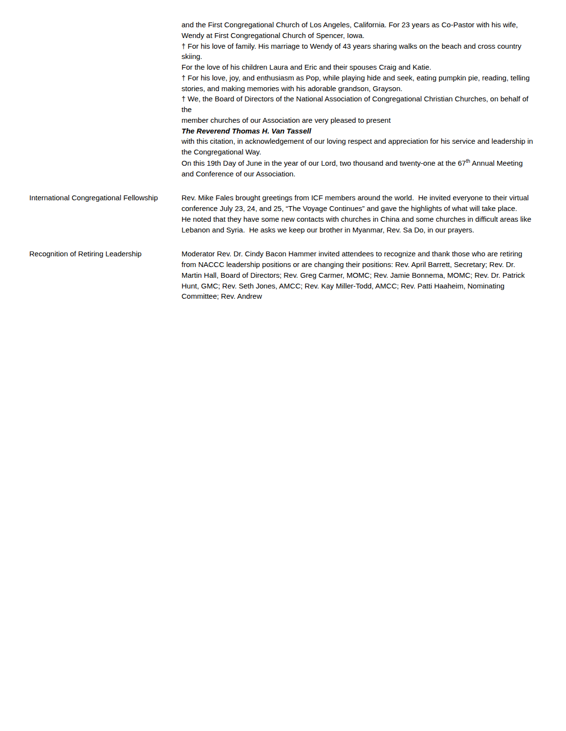| | and the First Congregational Church of Los Angeles, California. For 23 years as Co-Pastor with his wife, Wendy at First Congregational Church of Spencer, Iowa. † For his love of family. His marriage to Wendy of 43 years sharing walks on the beach and cross country skiing. For the love of his children Laura and Eric and their spouses Craig and Katie. † For his love, joy, and enthusiasm as Pop, while playing hide and seek, eating pumpkin pie, reading, telling stories, and making memories with his adorable grandson, Grayson. † We, the Board of Directors of the National Association of Congregational Christian Churches, on behalf of the member churches of our Association are very pleased to present The Reverend Thomas H. Van Tassell with this citation, in acknowledgement of our loving respect and appreciation for his service and leadership in the Congregational Way. On this 19th Day of June in the year of our Lord, two thousand and twenty-one at the 67 th Annual Meeting and Conference of our Association. |
| International Congregational Fellowship | Rev. Mike Fales brought greetings from ICF members around the world. He invited everyone to their virtual conference July 23, 24, and 25, “The Voyage Continues” and gave the highlights of what will take place. He noted that they have some new contacts with churches in China and some churches in difficult areas like Lebanon and Syria. He asks we keep our brother in Myanmar, Rev. Sa Do, in our prayers. |
| Recognition of Retiring Leadership | Moderator Rev. Dr. Cindy Bacon Hammer invited attendees to recognize and thank those who are retiring from NACCC leadership positions or are changing their positions: Rev. April Barrett, Secretary; Rev. Dr. Martin Hall, Board of Directors; Rev. Greg Carmer, MOMC; Rev. Jamie Bonnema, MOMC; Rev. Dr. Patrick Hunt, GMC; Rev. Seth Jones, AMCC; Rev. Kay Miller-Todd, AMCC; Rev. Patti Haaheim, Nominating Committee; Rev. Andrew |